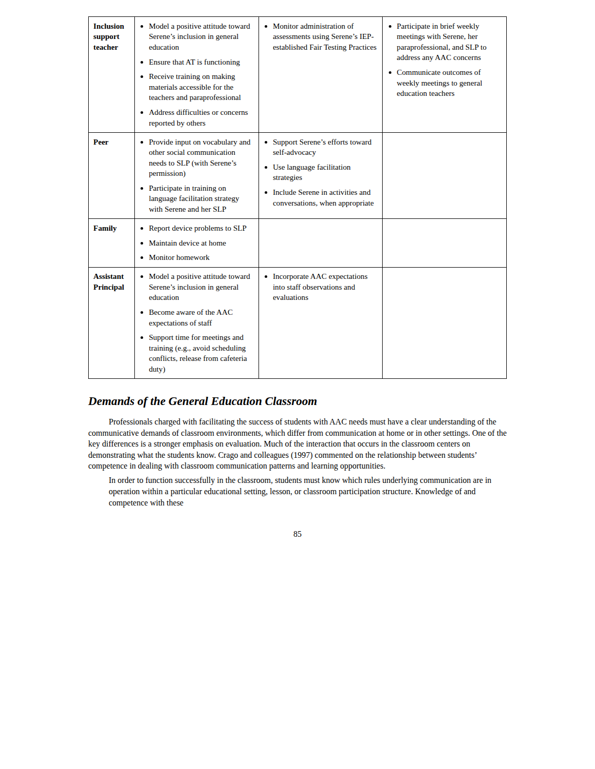| Inclusion support teacher | Model a positive attitude toward Serene’s inclusion in general education Ensure that AT is functioning Receive training on making materials accessible for the teachers and paraprofessional Address difficulties or concerns reported by others | Monitor administration of assessments using Serene’s IEP-established Fair Testing Practices | Participate in brief weekly meetings with Serene, her paraprofessional, and SLP to address any AAC concerns Communicate outcomes of weekly meetings to general education teachers |
| Peer | Provide input on vocabulary and other social communication needs to SLP (with Serene’s permission) Participate in training on language facilitation strategy with Serene and her SLP | Support Serene’s efforts toward self-advocacy Use language facilitation strategies Include Serene in activities and conversations, when appropriate | |
| Family | Report device problems to SLP Maintain device at home Monitor homework | | |
| Assistant Principal | Model a positive attitude toward Serene’s inclusion in general education Become aware of the AAC expectations of staff Support time for meetings and training (e.g., avoid scheduling conflicts, release from cafeteria duty) | Incorporate AAC expectations into staff observations and evaluations | |
Demands of the General Education Classroom
Professionals charged with facilitating the success of students with AAC needs must have a clear understanding of the communicative demands of classroom environments, which differ from communication at home or in other settings. One of the key differences is a stronger emphasis on evaluation. Much of the interaction that occurs in the classroom centers on demonstrating what the students know. Crago and colleagues (1997) commented on the relationship between students’ competence in dealing with classroom communication patterns and learning opportunities.
In order to function successfully in the classroom, students must know which rules underlying communication are in operation within a particular educational setting, lesson, or classroom participation structure. Knowledge of and competence with these
85